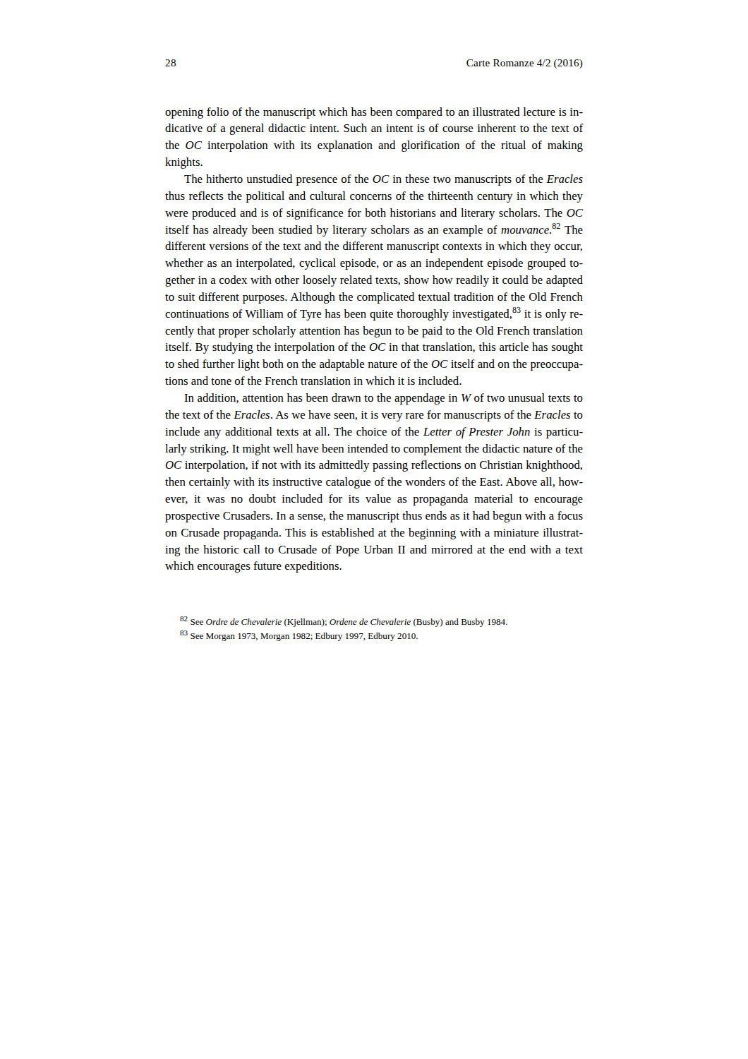28 Carte Romanze 4/2 (2016)
opening folio of the manuscript which has been compared to an illustrated lecture is indicative of a general didactic intent. Such an intent is of course inherent to the text of the OC interpolation with its explanation and glorification of the ritual of making knights.
The hitherto unstudied presence of the OC in these two manuscripts of the Eracles thus reflects the political and cultural concerns of the thirteenth century in which they were produced and is of significance for both historians and literary scholars. The OC itself has already been studied by literary scholars as an example of mouvance.82 The different versions of the text and the different manuscript contexts in which they occur, whether as an interpolated, cyclical episode, or as an independent episode grouped together in a codex with other loosely related texts, show how readily it could be adapted to suit different purposes. Although the complicated textual tradition of the Old French continuations of William of Tyre has been quite thoroughly investigated,83 it is only recently that proper scholarly attention has begun to be paid to the Old French translation itself. By studying the interpolation of the OC in that translation, this article has sought to shed further light both on the adaptable nature of the OC itself and on the preoccupations and tone of the French translation in which it is included.
In addition, attention has been drawn to the appendage in W of two unusual texts to the text of the Eracles. As we have seen, it is very rare for manuscripts of the Eracles to include any additional texts at all. The choice of the Letter of Prester John is particularly striking. It might well have been intended to complement the didactic nature of the OC interpolation, if not with its admittedly passing reflections on Christian knighthood, then certainly with its instructive catalogue of the wonders of the East. Above all, however, it was no doubt included for its value as propaganda material to encourage prospective Crusaders. In a sense, the manuscript thus ends as it had begun with a focus on Crusade propaganda. This is established at the beginning with a miniature illustrating the historic call to Crusade of Pope Urban II and mirrored at the end with a text which encourages future expeditions.
82 See Ordre de Chevalerie (Kjellman); Ordene de Chevalerie (Busby) and Busby 1984.
83 See Morgan 1973, Morgan 1982; Edbury 1997, Edbury 2010.